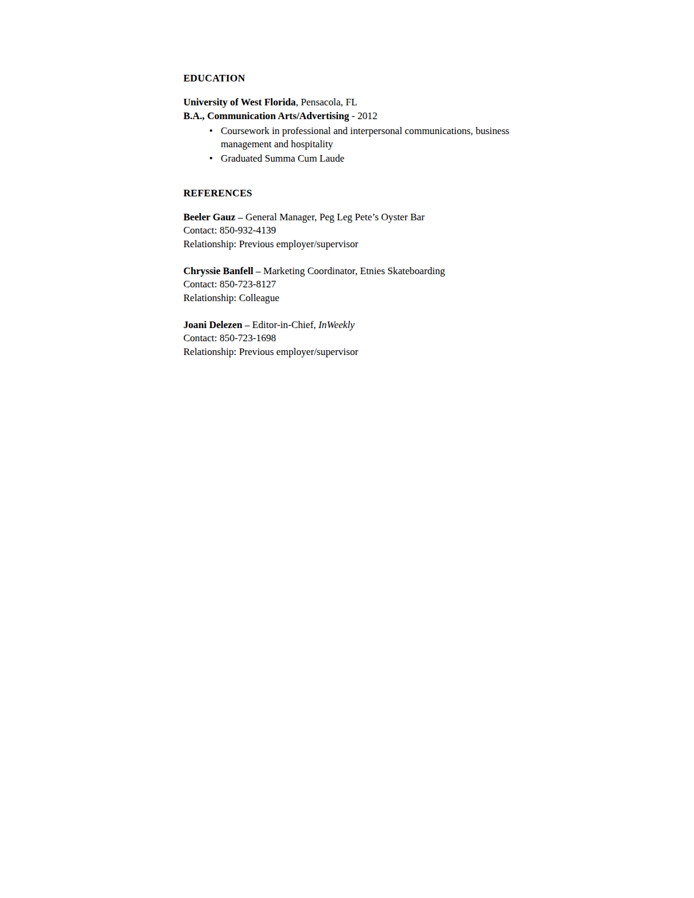EDUCATION
University of West Florida, Pensacola, FL
B.A., Communication Arts/Advertising - 2012
Coursework in professional and interpersonal communications, business management and hospitality
Graduated Summa Cum Laude
REFERENCES
Beeler Gauz – General Manager, Peg Leg Pete’s Oyster Bar
Contact: 850-932-4139
Relationship: Previous employer/supervisor
Chryssie Banfell – Marketing Coordinator, Etnies Skateboarding
Contact: 850-723-8127
Relationship: Colleague
Joani Delezen – Editor-in-Chief, InWeekly
Contact: 850-723-1698
Relationship: Previous employer/supervisor